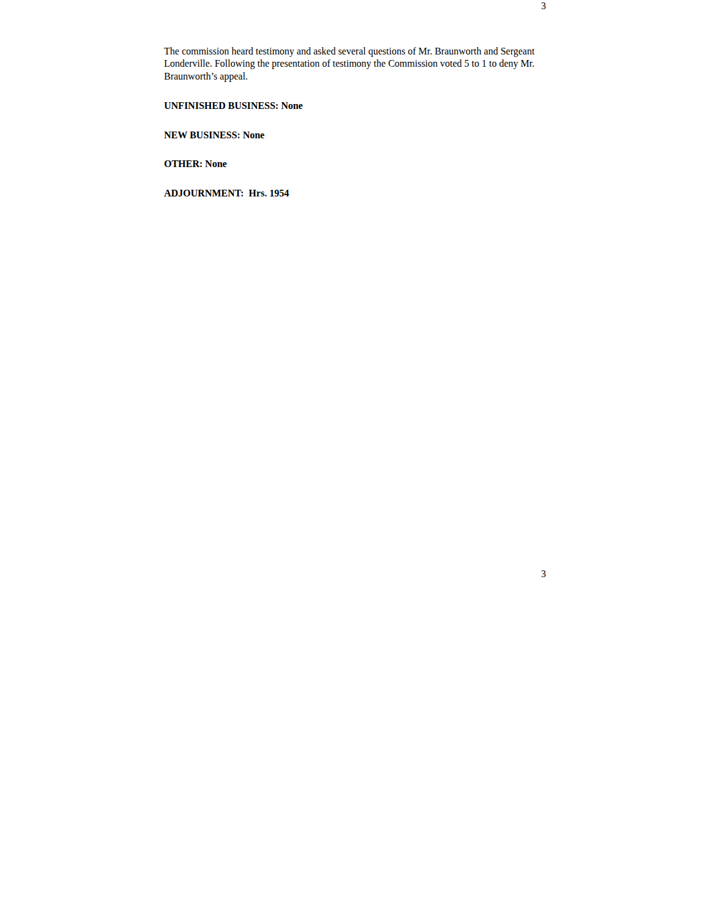3
The commission heard testimony and asked several questions of Mr. Braunworth and Sergeant Londerville. Following the presentation of testimony the Commission voted 5 to 1 to deny Mr. Braunworth’s appeal.
UNFINISHED BUSINESS: None
NEW BUSINESS: None
OTHER: None
ADJOURNMENT: Hrs. 1954
3